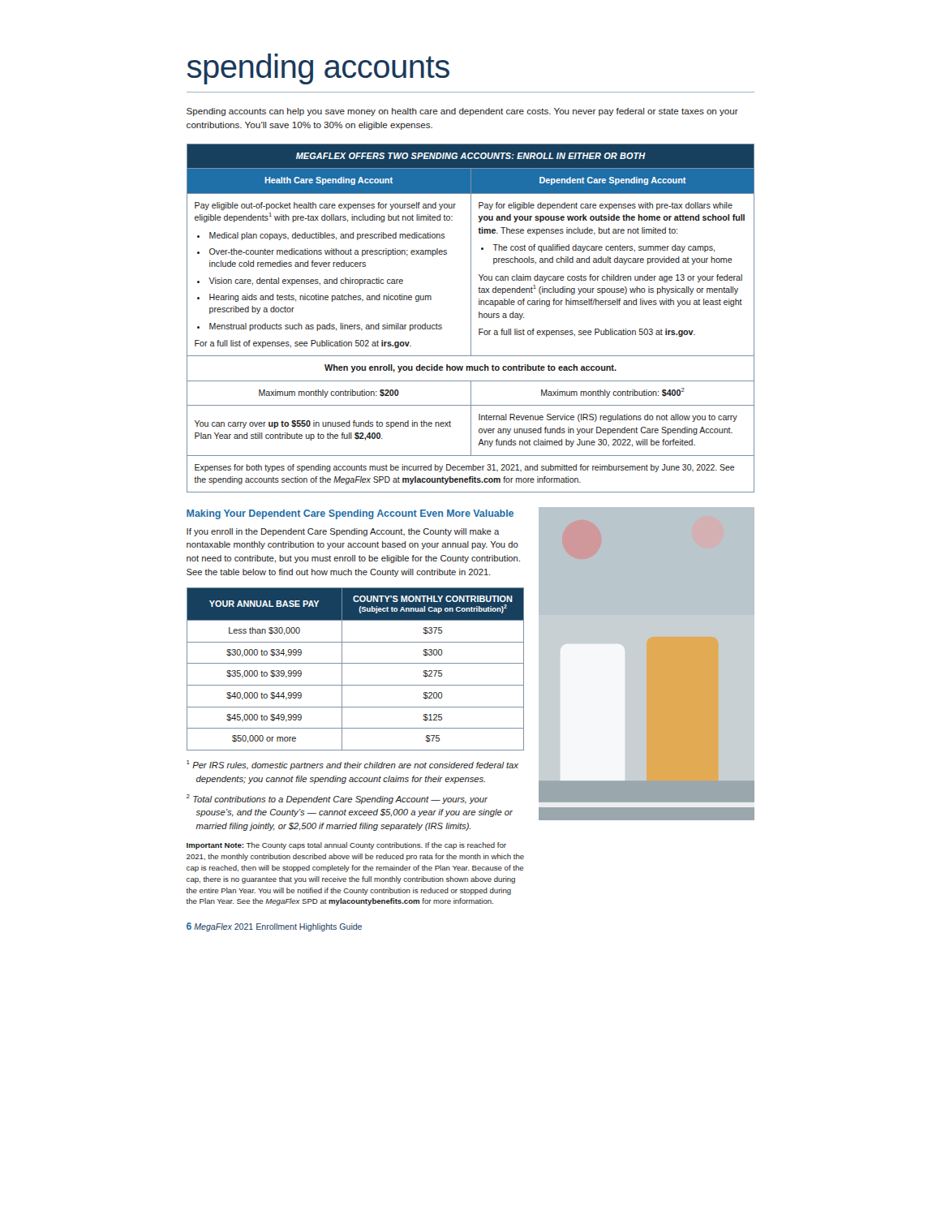spending accounts
Spending accounts can help you save money on health care and dependent care costs. You never pay federal or state taxes on your contributions. You’ll save 10% to 30% on eligible expenses.
| MEGAFLEX OFFERS TWO SPENDING ACCOUNTS: ENROLL IN EITHER OR BOTH |
| Health Care Spending Account | Dependent Care Spending Account |
| Pay eligible out-of-pocket health care expenses for yourself and your eligible dependents 1 with pre-tax dollars, including but not limited to: Medical plan copays, deductibles, and prescribed medications Over-the-counter medications without a prescription; examples include cold remedies and fever reducers Vision care, dental expenses, and chiropractic care Hearing aids and tests, nicotine patches, and nicotine gum prescribed by a doctor Menstrual products such as pads, liners, and similar products For a full list of expenses, see Publication 502 at irs.gov . | Pay for eligible dependent care expenses with pre-tax dollars while you and your spouse work outside the home or attend school full time . These expenses include, but are not limited to: The cost of qualified daycare centers, summer day camps, preschools, and child and adult daycare provided at your home You can claim daycare costs for children under age 13 or your federal tax dependent 1 (including your spouse) who is physically or mentally incapable of caring for himself/herself and lives with you at least eight hours a day. For a full list of expenses, see Publication 503 at irs.gov . |
| When you enroll, you decide how much to contribute to each account. |
| Maximum monthly contribution: $200 | Maximum monthly contribution: $400 2 |
| You can carry over up to $550 in unused funds to spend in the next Plan Year and still contribute up to the full $2,400 . | Internal Revenue Service (IRS) regulations do not allow you to carry over any unused funds in your Dependent Care Spending Account. Any funds not claimed by June 30, 2022, will be forfeited. |
| Expenses for both types of spending accounts must be incurred by December 31, 2021, and submitted for reimbursement by June 30, 2022. See the spending accounts section of the MegaFlex SPD at mylacountybenefits.com for more information. |
Making Your Dependent Care Spending Account Even More Valuable
If you enroll in the Dependent Care Spending Account, the County will make a nontaxable monthly contribution to your account based on your annual pay. You do not need to contribute, but you must enroll to be eligible for the County contribution. See the table below to find out how much the County will contribute in 2021.
| YOUR ANNUAL BASE PAY | COUNTY’S MONTHLY CONTRIBUTION (Subject to Annual Cap on Contribution) 2 |
| --- | --- |
| Less than $30,000 | $375 |
| $30,000 to $34,999 | $300 |
| $35,000 to $39,999 | $275 |
| $40,000 to $44,999 | $200 |
| $45,000 to $49,999 | $125 |
| $50,000 or more | $75 |
1 Per IRS rules, domestic partners and their children are not considered federal tax dependents; you cannot file spending account claims for their expenses.
2 Total contributions to a Dependent Care Spending Account — yours, your spouse’s, and the County’s — cannot exceed $5,000 a year if you are single or married filing jointly, or $2,500 if married filing separately (IRS limits).
Important Note: The County caps total annual County contributions. If the cap is reached for 2021, the monthly contribution described above will be reduced pro rata for the month in which the cap is reached, then will be stopped completely for the remainder of the Plan Year. Because of the cap, there is no guarantee that you will receive the full monthly contribution shown above during the entire Plan Year. You will be notified if the County contribution is reduced or stopped during the Plan Year. See the MegaFlex SPD at mylacountybenefits.com for more information.
6 MegaFlex 2021 Enrollment Highlights Guide